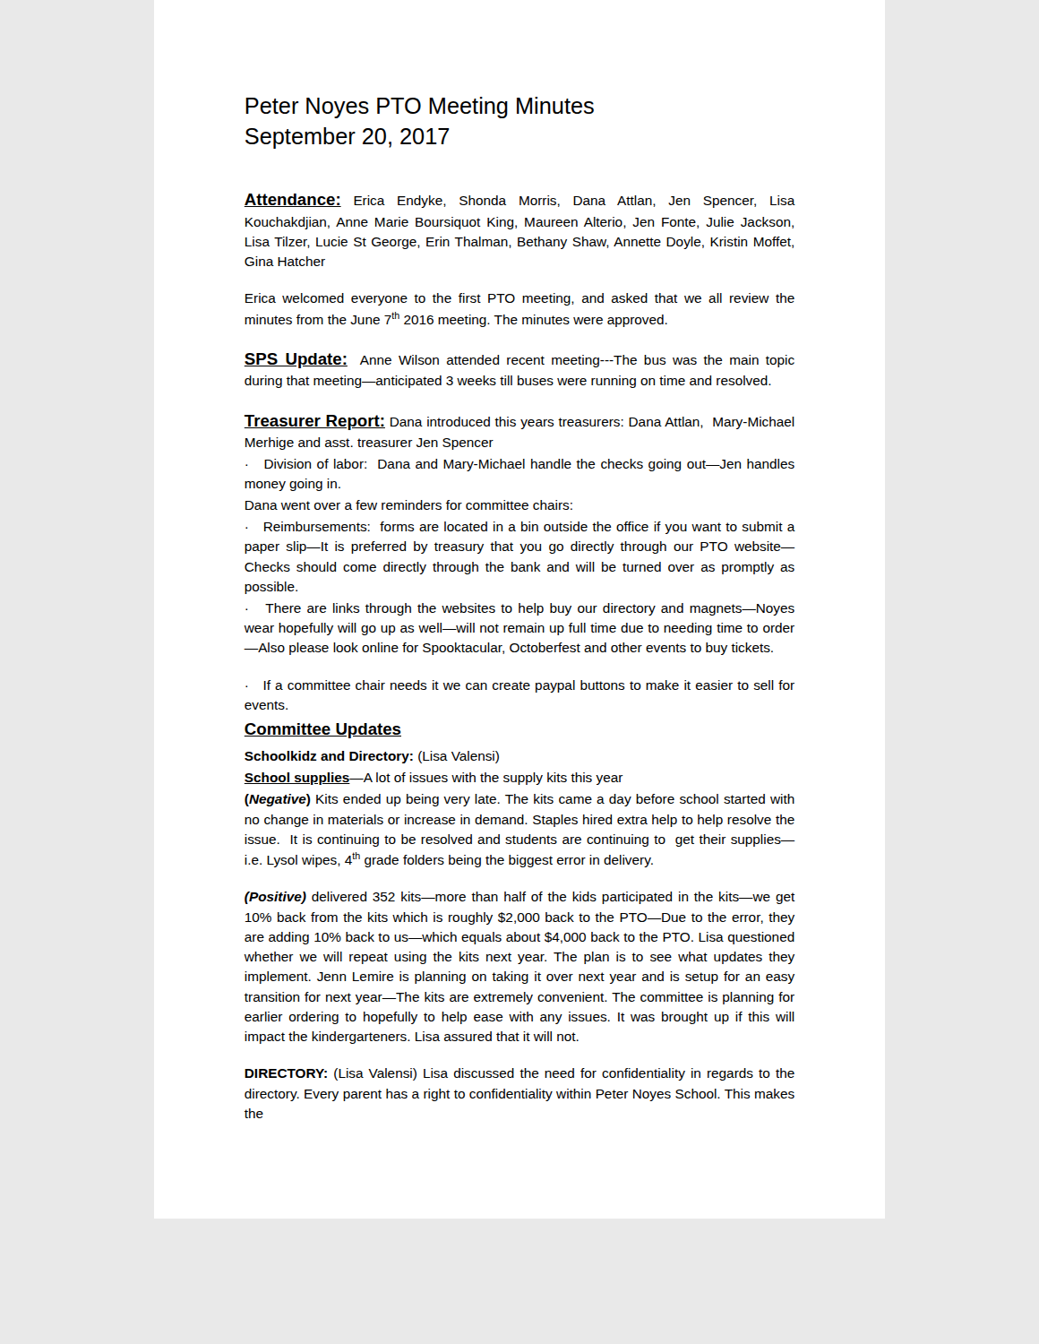Peter Noyes PTO Meeting Minutes September 20, 2017
Attendance: Erica Endyke, Shonda Morris, Dana Attlan, Jen Spencer, Lisa Kouchakdjian, Anne Marie Boursiquot King, Maureen Alterio, Jen Fonte, Julie Jackson, Lisa Tilzer, Lucie St George, Erin Thalman, Bethany Shaw, Annette Doyle, Kristin Moffet, Gina Hatcher
Erica welcomed everyone to the first PTO meeting, and asked that we all review the minutes from the June 7th 2016 meeting. The minutes were approved.
SPS Update: Anne Wilson attended recent meeting---The bus was the main topic during that meeting—anticipated 3 weeks till buses were running on time and resolved.
Treasurer Report: Dana introduced this years treasurers: Dana Attlan, Mary-Michael Merhige and asst. treasurer Jen Spencer
· Division of labor: Dana and Mary-Michael handle the checks going out—Jen handles money going in.
Dana went over a few reminders for committee chairs:
· Reimbursements: forms are located in a bin outside the office if you want to submit a paper slip—It is preferred by treasury that you go directly through our PTO website—Checks should come directly through the bank and will be turned over as promptly as possible.
· There are links through the websites to help buy our directory and magnets—Noyes wear hopefully will go up as well—will not remain up full time due to needing time to order—Also please look online for Spooktacular, Octoberfest and other events to buy tickets.
· If a committee chair needs it we can create paypal buttons to make it easier to sell for events.
Committee Updates
Schoolkidz and Directory: (Lisa Valensi)
School supplies—A lot of issues with the supply kits this year
(Negative) Kits ended up being very late. The kits came a day before school started with no change in materials or increase in demand. Staples hired extra help to help resolve the issue. It is continuing to be resolved and students are continuing to get their supplies—i.e. Lysol wipes, 4th grade folders being the biggest error in delivery.
(Positive) delivered 352 kits—more than half of the kids participated in the kits—we get 10% back from the kits which is roughly $2,000 back to the PTO—Due to the error, they are adding 10% back to us—which equals about $4,000 back to the PTO. Lisa questioned whether we will repeat using the kits next year. The plan is to see what updates they implement. Jenn Lemire is planning on taking it over next year and is setup for an easy transition for next year—The kits are extremely convenient. The committee is planning for earlier ordering to hopefully to help ease with any issues. It was brought up if this will impact the kindergarteners. Lisa assured that it will not.
DIRECTORY: (Lisa Valensi) Lisa discussed the need for confidentiality in regards to the directory. Every parent has a right to confidentiality within Peter Noyes School. This makes the